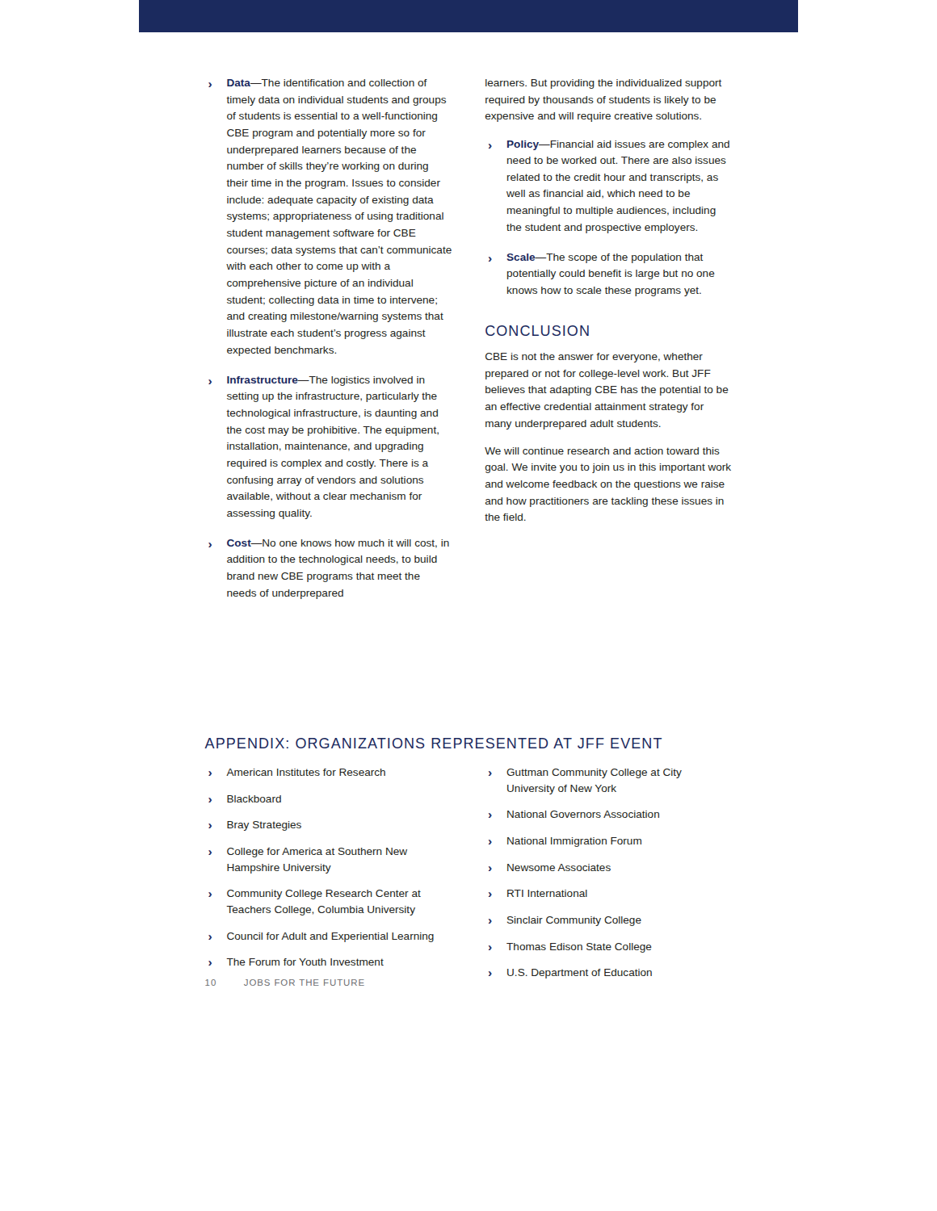Data—The identification and collection of timely data on individual students and groups of students is essential to a well-functioning CBE program and potentially more so for underprepared learners because of the number of skills they’re working on during their time in the program. Issues to consider include: adequate capacity of existing data systems; appropriateness of using traditional student management software for CBE courses; data systems that can’t communicate with each other to come up with a comprehensive picture of an individual student; collecting data in time to intervene; and creating milestone/warning systems that illustrate each student’s progress against expected benchmarks.
Infrastructure—The logistics involved in setting up the infrastructure, particularly the technological infrastructure, is daunting and the cost may be prohibitive. The equipment, installation, maintenance, and upgrading required is complex and costly. There is a confusing array of vendors and solutions available, without a clear mechanism for assessing quality.
Cost—No one knows how much it will cost, in addition to the technological needs, to build brand new CBE programs that meet the needs of underprepared
learners. But providing the individualized support required by thousands of students is likely to be expensive and will require creative solutions.
Policy—Financial aid issues are complex and need to be worked out. There are also issues related to the credit hour and transcripts, as well as financial aid, which need to be meaningful to multiple audiences, including the student and prospective employers.
Scale—The scope of the population that potentially could benefit is large but no one knows how to scale these programs yet.
CONCLUSION
CBE is not the answer for everyone, whether prepared or not for college-level work. But JFF believes that adapting CBE has the potential to be an effective credential attainment strategy for many underprepared adult students.
We will continue research and action toward this goal. We invite you to join us in this important work and welcome feedback on the questions we raise and how practitioners are tackling these issues in the field.
APPENDIX: ORGANIZATIONS REPRESENTED AT JFF EVENT
American Institutes for Research
Blackboard
Bray Strategies
College for America at Southern New Hampshire University
Community College Research Center at Teachers College, Columbia University
Council for Adult and Experiential Learning
The Forum for Youth Investment
Guttman Community College at City University of New York
National Governors Association
National Immigration Forum
Newsome Associates
RTI International
Sinclair Community College
Thomas Edison State College
U.S. Department of Education
10 JOBS FOR THE FUTURE